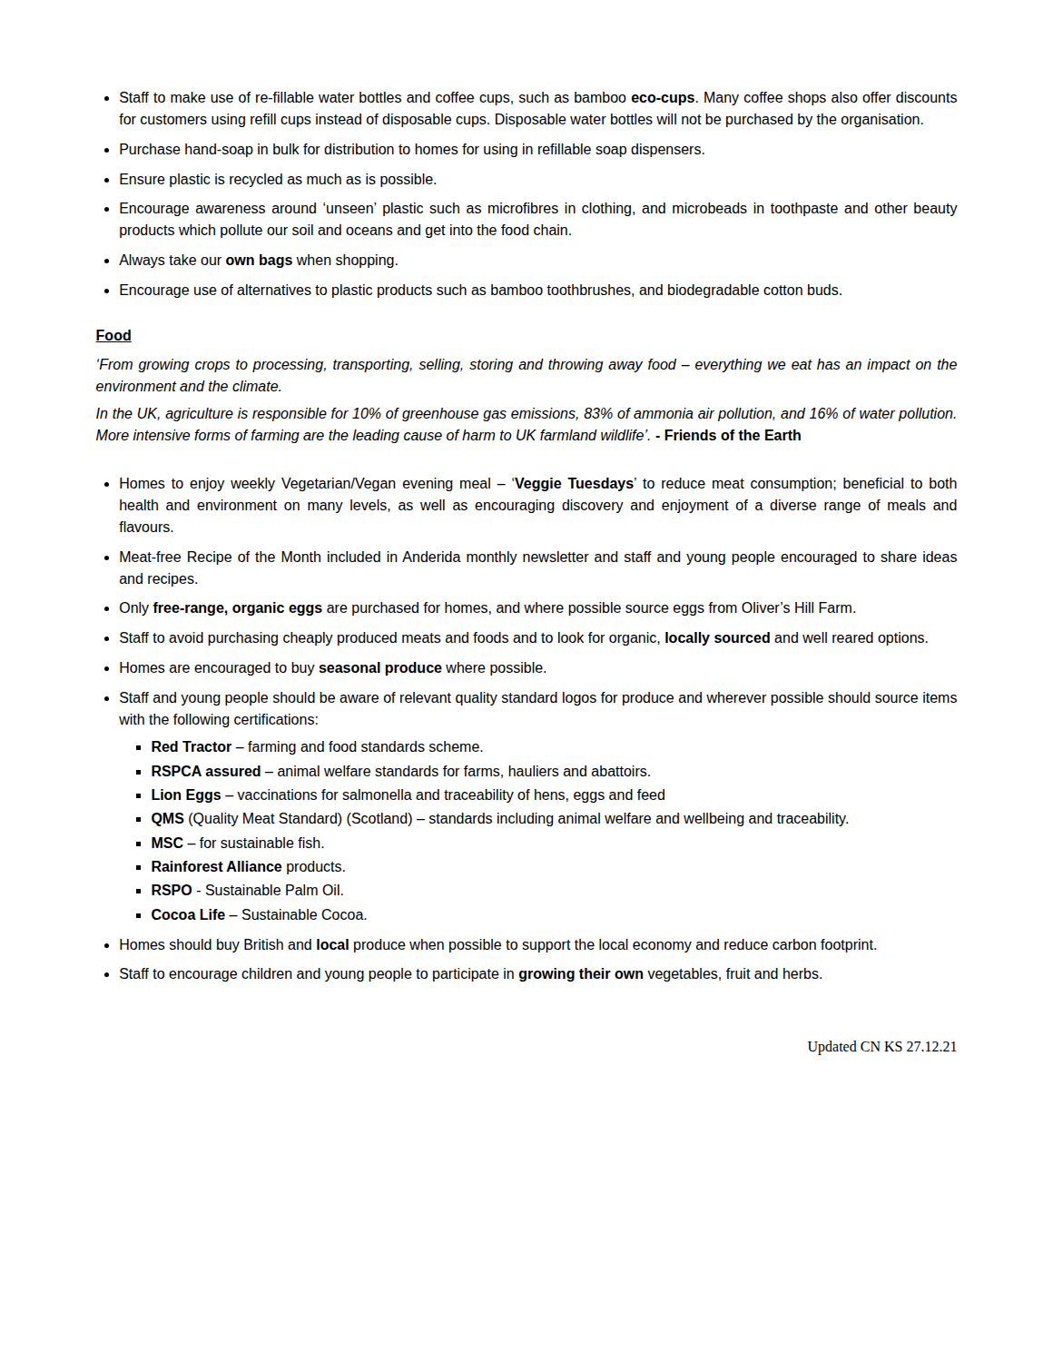Staff to make use of re-fillable water bottles and coffee cups, such as bamboo eco-cups. Many coffee shops also offer discounts for customers using refill cups instead of disposable cups. Disposable water bottles will not be purchased by the organisation.
Purchase hand-soap in bulk for distribution to homes for using in refillable soap dispensers.
Ensure plastic is recycled as much as is possible.
Encourage awareness around ‘unseen’ plastic such as microfibres in clothing, and microbeads in toothpaste and other beauty products which pollute our soil and oceans and get into the food chain.
Always take our own bags when shopping.
Encourage use of alternatives to plastic products such as bamboo toothbrushes, and biodegradable cotton buds.
Food
‘From growing crops to processing, transporting, selling, storing and throwing away food – everything we eat has an impact on the environment and the climate.
In the UK, agriculture is responsible for 10% of greenhouse gas emissions, 83% of ammonia air pollution, and 16% of water pollution. More intensive forms of farming are the leading cause of harm to UK farmland wildlife’. - Friends of the Earth
Homes to enjoy weekly Vegetarian/Vegan evening meal – ‘Veggie Tuesdays’ to reduce meat consumption; beneficial to both health and environment on many levels, as well as encouraging discovery and enjoyment of a diverse range of meals and flavours.
Meat-free Recipe of the Month included in Anderida monthly newsletter and staff and young people encouraged to share ideas and recipes.
Only free-range, organic eggs are purchased for homes, and where possible source eggs from Oliver’s Hill Farm.
Staff to avoid purchasing cheaply produced meats and foods and to look for organic, locally sourced and well reared options.
Homes are encouraged to buy seasonal produce where possible.
Staff and young people should be aware of relevant quality standard logos for produce and wherever possible should source items with the following certifications:
Red Tractor – farming and food standards scheme.
RSPCA assured – animal welfare standards for farms, hauliers and abattoirs.
Lion Eggs – vaccinations for salmonella and traceability of hens, eggs and feed
QMS (Quality Meat Standard) (Scotland) – standards including animal welfare and wellbeing and traceability.
MSC – for sustainable fish.
Rainforest Alliance products.
RSPO - Sustainable Palm Oil.
Cocoa Life – Sustainable Cocoa.
Homes should buy British and local produce when possible to support the local economy and reduce carbon footprint.
Staff to encourage children and young people to participate in growing their own vegetables, fruit and herbs.
Updated CN KS 27.12.21